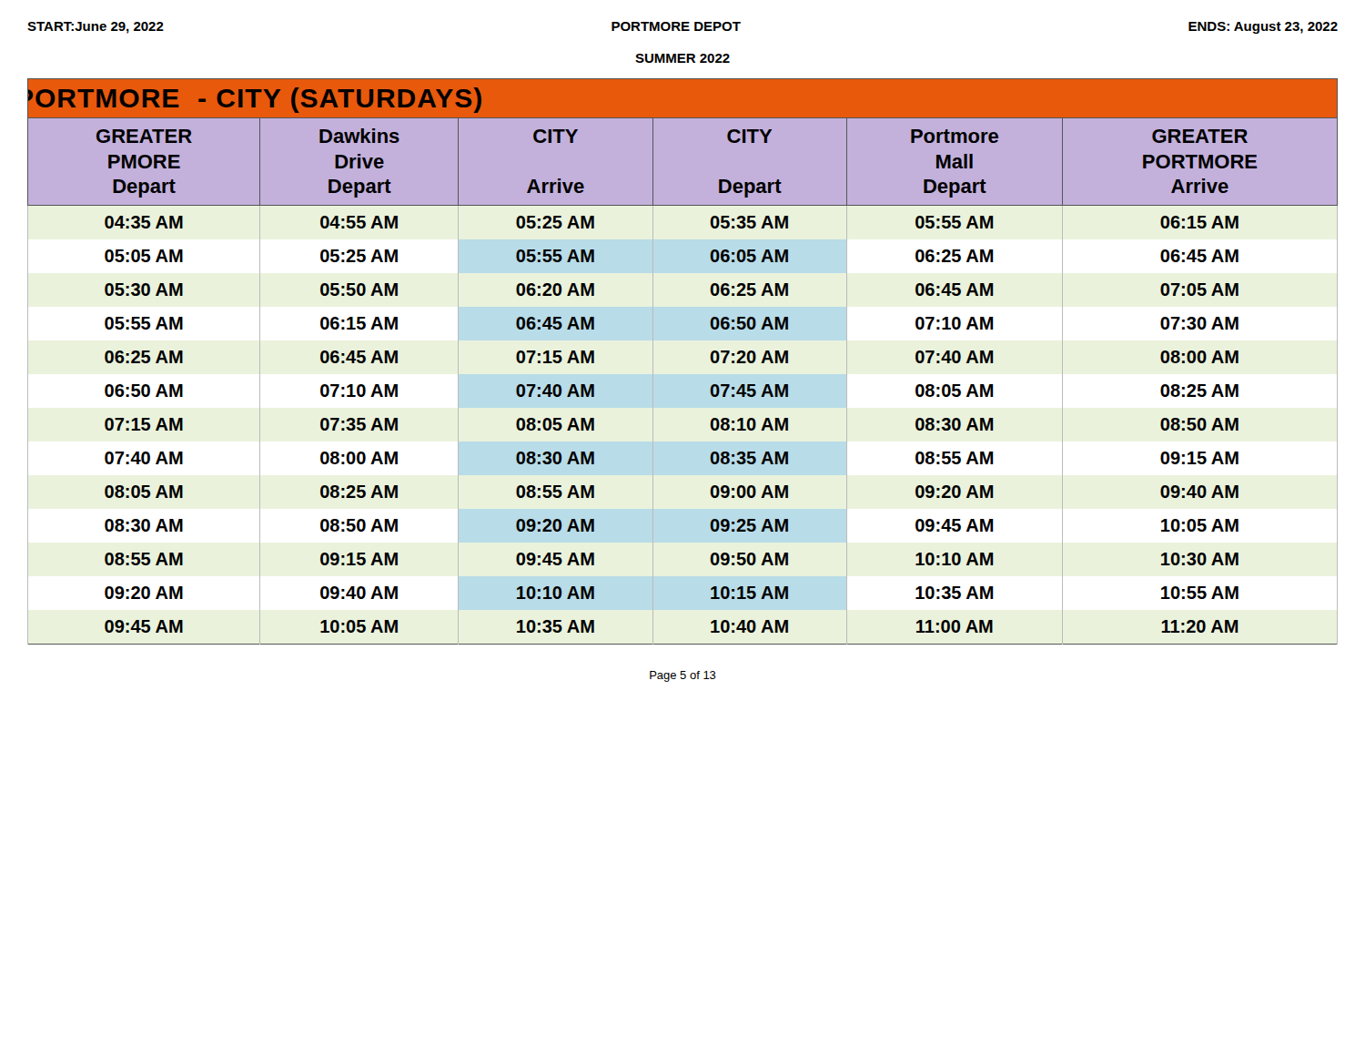START:June 29, 2022
PORTMORE DEPOT
ENDS: August 23, 2022
SUMMER 2022
PORTMORE - CITY (SATURDAYS)
| GREATER PMORE Depart | Dawkins Drive Depart | CITY Arrive | CITY Depart | Portmore Mall Depart | GREATER PORTMORE Arrive |
| --- | --- | --- | --- | --- | --- |
| 04:35 AM | 04:55 AM | 05:25 AM | 05:35 AM | 05:55 AM | 06:15 AM |
| 05:05 AM | 05:25 AM | 05:55 AM | 06:05 AM | 06:25 AM | 06:45 AM |
| 05:30 AM | 05:50 AM | 06:20 AM | 06:25 AM | 06:45 AM | 07:05 AM |
| 05:55 AM | 06:15 AM | 06:45 AM | 06:50 AM | 07:10 AM | 07:30 AM |
| 06:25 AM | 06:45 AM | 07:15 AM | 07:20 AM | 07:40 AM | 08:00 AM |
| 06:50 AM | 07:10 AM | 07:40 AM | 07:45 AM | 08:05 AM | 08:25 AM |
| 07:15 AM | 07:35 AM | 08:05 AM | 08:10 AM | 08:30 AM | 08:50 AM |
| 07:40 AM | 08:00 AM | 08:30 AM | 08:35 AM | 08:55 AM | 09:15 AM |
| 08:05 AM | 08:25 AM | 08:55 AM | 09:00 AM | 09:20 AM | 09:40 AM |
| 08:30 AM | 08:50 AM | 09:20 AM | 09:25 AM | 09:45 AM | 10:05 AM |
| 08:55 AM | 09:15 AM | 09:45 AM | 09:50 AM | 10:10 AM | 10:30 AM |
| 09:20 AM | 09:40 AM | 10:10 AM | 10:15 AM | 10:35 AM | 10:55 AM |
| 09:45 AM | 10:05 AM | 10:35 AM | 10:40 AM | 11:00 AM | 11:20 AM |
Page 5 of 13